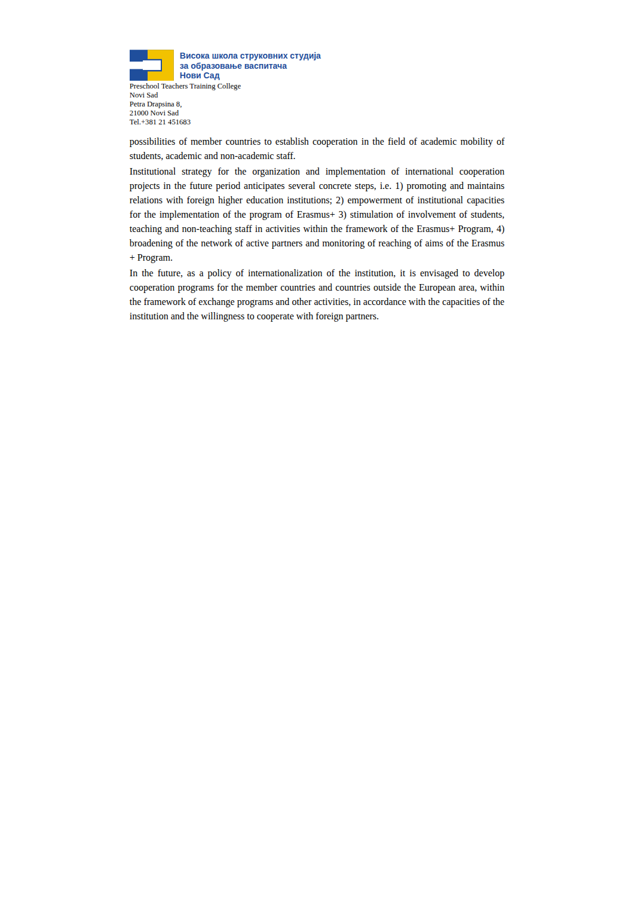Висока школа струковних студија
за образовање васпитача
Нови Сад
Preschool Teachers Training College
Novi Sad
Petra Drapsina 8,
21000 Novi Sad
Tel.+381 21 451683
possibilities of member countries to establish cooperation in the field of academic mobility of students, academic and non-academic staff.
Institutional strategy for the organization and implementation of international cooperation projects in the future period anticipates several concrete steps, i.e. 1) promoting and maintains relations with foreign higher education institutions; 2) empowerment of institutional capacities for the implementation of the program of Erasmus+ 3) stimulation of involvement of students, teaching and non-teaching staff in activities within the framework of the Erasmus+ Program, 4) broadening of the network of active partners and monitoring of reaching of aims of the Erasmus + Program.
In the future, as a policy of internationalization of the institution, it is envisaged to develop cooperation programs for the member countries and countries outside the European area, within the framework of exchange programs and other activities, in accordance with the capacities of the institution and the willingness to cooperate with foreign partners.